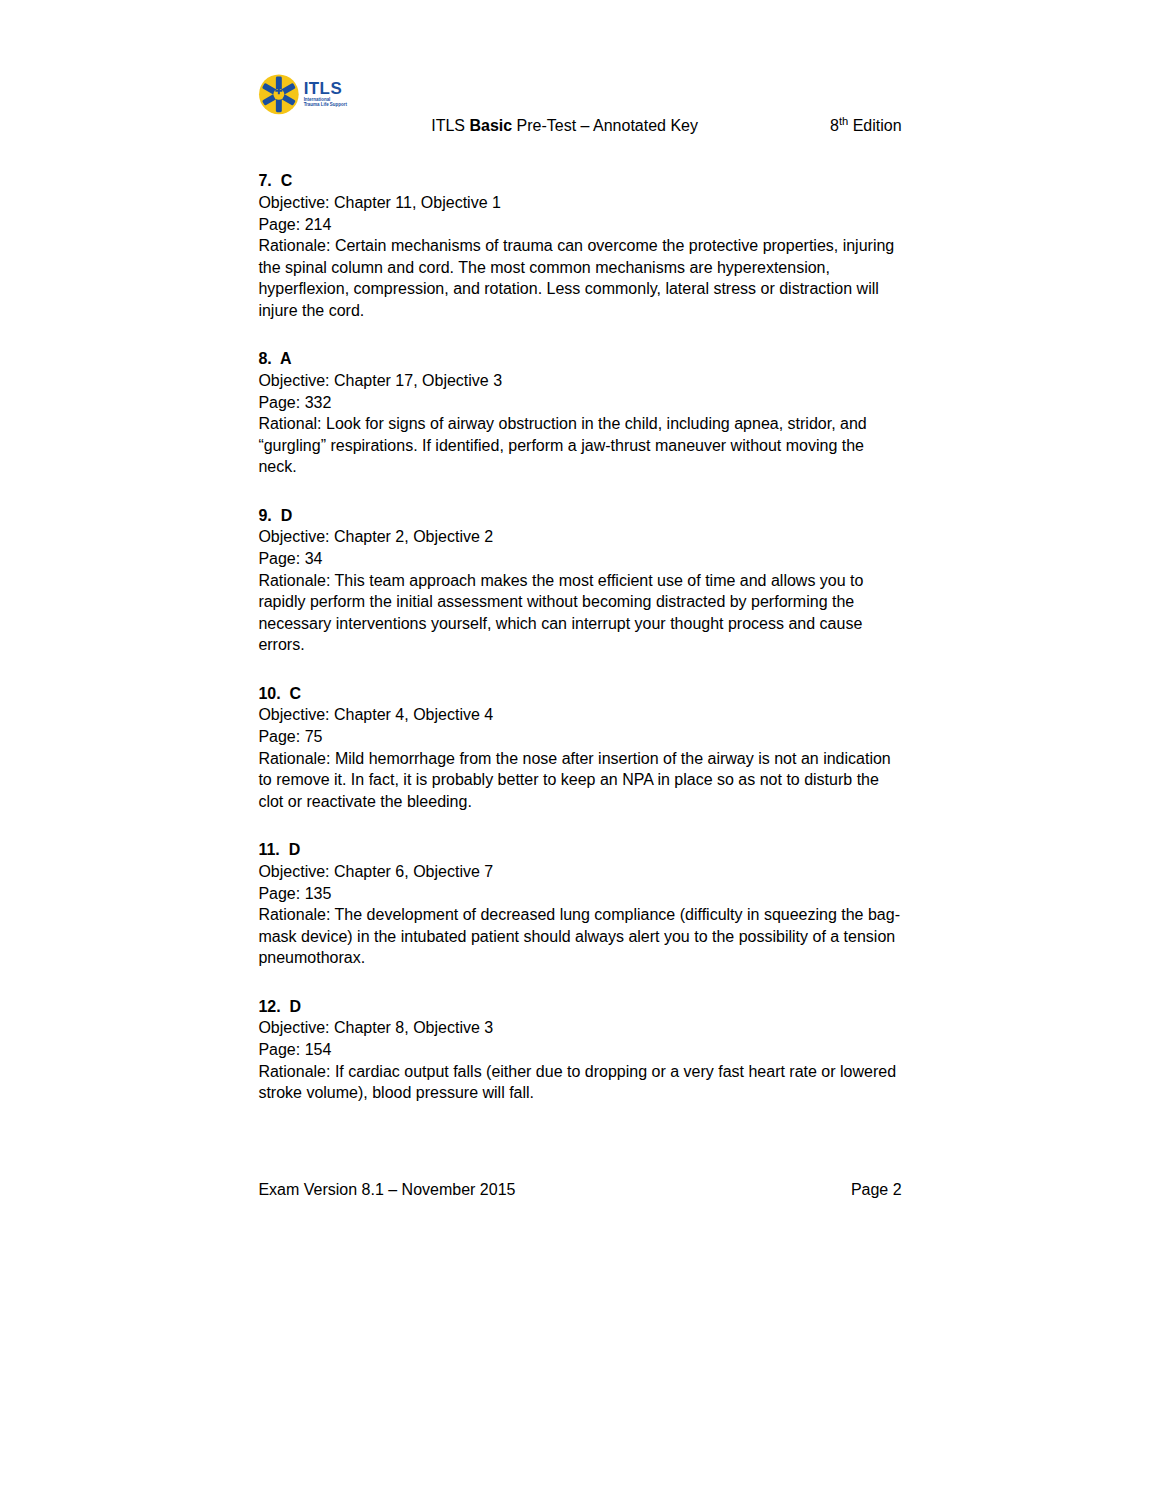ITLS International Trauma Life Support
ITLS Basic Pre-Test – Annotated Key 8th Edition
7. C
Objective: Chapter 11, Objective 1
Page: 214
Rationale: Certain mechanisms of trauma can overcome the protective properties, injuring the spinal column and cord. The most common mechanisms are hyperextension, hyperflexion, compression, and rotation. Less commonly, lateral stress or distraction will injure the cord.
8. A
Objective: Chapter 17, Objective 3
Page: 332
Rational: Look for signs of airway obstruction in the child, including apnea, stridor, and “gurgling” respirations. If identified, perform a jaw-thrust maneuver without moving the neck.
9. D
Objective: Chapter 2, Objective 2
Page: 34
Rationale: This team approach makes the most efficient use of time and allows you to rapidly perform the initial assessment without becoming distracted by performing the necessary interventions yourself, which can interrupt your thought process and cause errors.
10. C
Objective: Chapter 4, Objective 4
Page: 75
Rationale: Mild hemorrhage from the nose after insertion of the airway is not an indication to remove it. In fact, it is probably better to keep an NPA in place so as not to disturb the clot or reactivate the bleeding.
11. D
Objective: Chapter 6, Objective 7
Page: 135
Rationale: The development of decreased lung compliance (difficulty in squeezing the bag-mask device) in the intubated patient should always alert you to the possibility of a tension pneumothorax.
12. D
Objective: Chapter 8, Objective 3
Page: 154
Rationale: If cardiac output falls (either due to dropping or a very fast heart rate or lowered stroke volume), blood pressure will fall.
Exam Version 8.1 – November 2015 Page 2